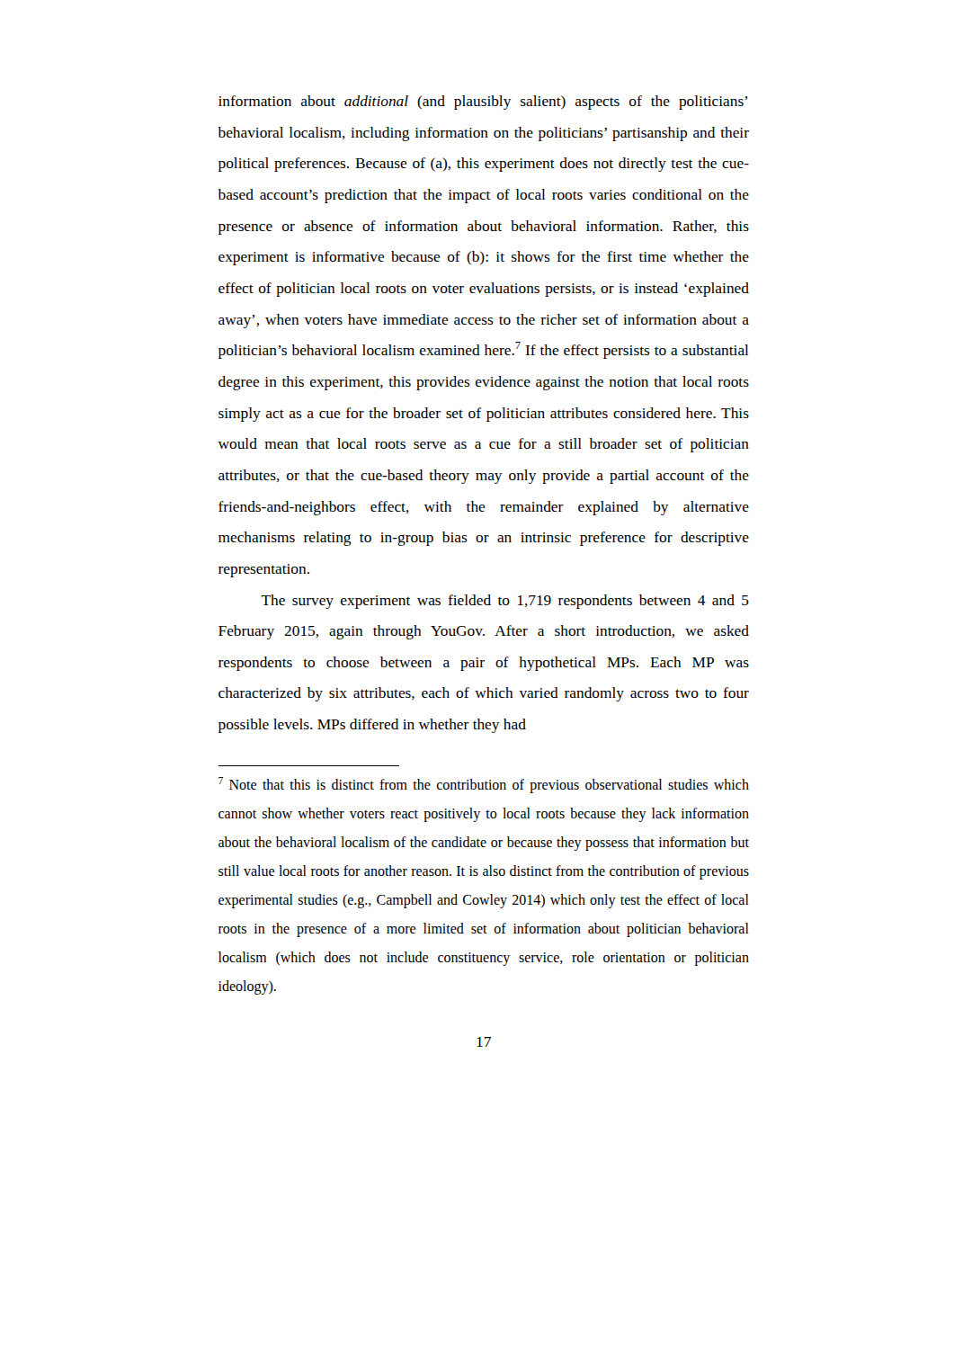information about additional (and plausibly salient) aspects of the politicians’ behavioral localism, including information on the politicians’ partisanship and their political preferences. Because of (a), this experiment does not directly test the cue-based account’s prediction that the impact of local roots varies conditional on the presence or absence of information about behavioral information. Rather, this experiment is informative because of (b): it shows for the first time whether the effect of politician local roots on voter evaluations persists, or is instead ‘explained away’, when voters have immediate access to the richer set of information about a politician’s behavioral localism examined here.7 If the effect persists to a substantial degree in this experiment, this provides evidence against the notion that local roots simply act as a cue for the broader set of politician attributes considered here. This would mean that local roots serve as a cue for a still broader set of politician attributes, or that the cue-based theory may only provide a partial account of the friends-and-neighbors effect, with the remainder explained by alternative mechanisms relating to in-group bias or an intrinsic preference for descriptive representation.
The survey experiment was fielded to 1,719 respondents between 4 and 5 February 2015, again through YouGov. After a short introduction, we asked respondents to choose between a pair of hypothetical MPs. Each MP was characterized by six attributes, each of which varied randomly across two to four possible levels. MPs differed in whether they had
7 Note that this is distinct from the contribution of previous observational studies which cannot show whether voters react positively to local roots because they lack information about the behavioral localism of the candidate or because they possess that information but still value local roots for another reason. It is also distinct from the contribution of previous experimental studies (e.g., Campbell and Cowley 2014) which only test the effect of local roots in the presence of a more limited set of information about politician behavioral localism (which does not include constituency service, role orientation or politician ideology).
17